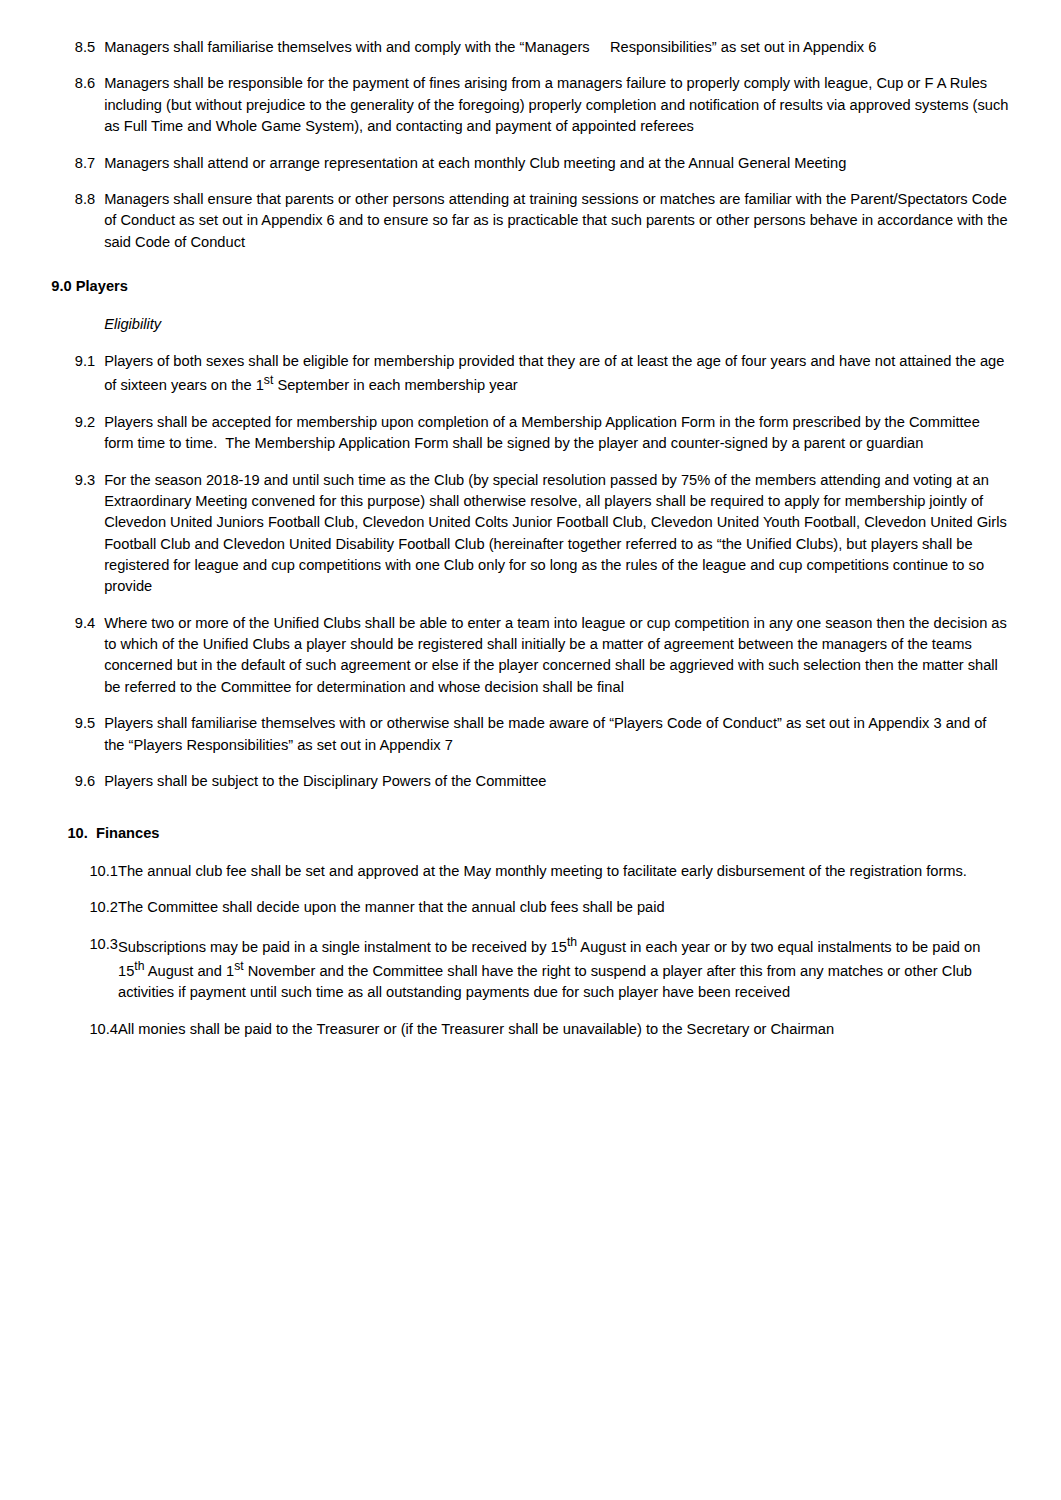8.5
Managers shall familiarise themselves with and comply with the “Managers Responsibilities” as set out in Appendix 6
8.6
Managers shall be responsible for the payment of fines arising from a managers failure to properly comply with league, Cup or F A Rules including (but without prejudice to the generality of the foregoing) properly completion and notification of results via approved systems (such as Full Time and Whole Game System), and contacting and payment of appointed referees
8.7
Managers shall attend or arrange representation at each monthly Club meeting and at the Annual General Meeting
8.8
Managers shall ensure that parents or other persons attending at training sessions or matches are familiar with the Parent/Spectators Code of Conduct as set out in Appendix 6 and to ensure so far as is practicable that such parents or other persons behave in accordance with the said Code of Conduct
9.0 Players
Eligibility
9.1
Players of both sexes shall be eligible for membership provided that they are of at least the age of four years and have not attained the age of sixteen years on the 1st September in each membership year
9.2
Players shall be accepted for membership upon completion of a Membership Application Form in the form prescribed by the Committee form time to time. The Membership Application Form shall be signed by the player and counter-signed by a parent or guardian
9.3
For the season 2018-19 and until such time as the Club (by special resolution passed by 75% of the members attending and voting at an Extraordinary Meeting convened for this purpose) shall otherwise resolve, all players shall be required to apply for membership jointly of Clevedon United Juniors Football Club, Clevedon United Colts Junior Football Club, Clevedon United Youth Football, Clevedon United Girls Football Club and Clevedon United Disability Football Club (hereinafter together referred to as “the Unified Clubs), but players shall be registered for league and cup competitions with one Club only for so long as the rules of the league and cup competitions continue to so provide
9.4
Where two or more of the Unified Clubs shall be able to enter a team into league or cup competition in any one season then the decision as to which of the Unified Clubs a player should be registered shall initially be a matter of agreement between the managers of the teams concerned but in the default of such agreement or else if the player concerned shall be aggrieved with such selection then the matter shall be referred to the Committee for determination and whose decision shall be final
9.5
Players shall familiarise themselves with or otherwise shall be made aware of “Players Code of Conduct” as set out in Appendix 3 and of the “Players Responsibilities” as set out in Appendix 7
9.6
Players shall be subject to the Disciplinary Powers of the Committee
10. Finances
10.1
The annual club fee shall be set and approved at the May monthly meeting to facilitate early disbursement of the registration forms.
10.2
The Committee shall decide upon the manner that the annual club fees shall be paid
10.3
Subscriptions may be paid in a single instalment to be received by 15th August in each year or by two equal instalments to be paid on 15th August and 1st November and the Committee shall have the right to suspend a player after this from any matches or other Club activities if payment until such time as all outstanding payments due for such player have been received
10.4
All monies shall be paid to the Treasurer or (if the Treasurer shall be unavailable) to the Secretary or Chairman